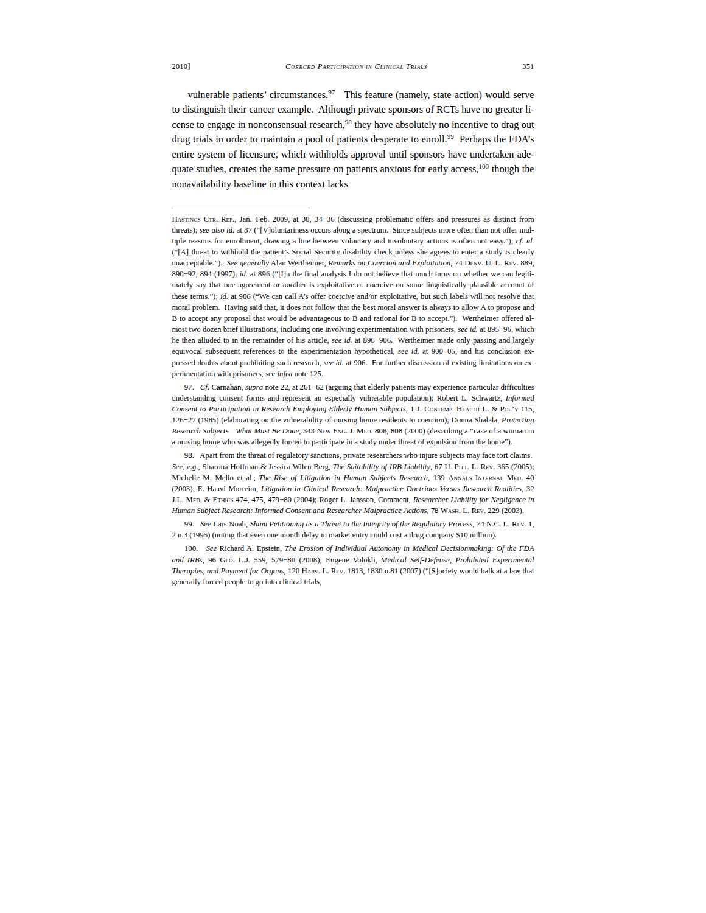2010] Coerced Participation in Clinical Trials 351
vulnerable patients’ circumstances.97 This feature (namely, state action) would serve to distinguish their cancer example. Although private sponsors of RCTs have no greater license to engage in nonconsensual research,98 they have absolutely no incentive to drag out drug trials in order to maintain a pool of patients desperate to enroll.99 Perhaps the FDA’s entire system of licensure, which withholds approval until sponsors have undertaken adequate studies, creates the same pressure on patients anxious for early access,100 though the nonavailability baseline in this context lacks
Hastings Ctr. Rep., Jan.–Feb. 2009, at 30, 34−36 (discussing problematic offers and pressures as distinct from threats); see also id. at 37 (“[V]oluntariness occurs along a spectrum. Since subjects more often than not offer multiple reasons for enrollment, drawing a line between voluntary and involuntary actions is often not easy.”); cf. id. (“[A] threat to withhold the patient’s Social Security disability check unless she agrees to enter a study is clearly unacceptable.”). See generally Alan Wertheimer, Remarks on Coercion and Exploitation, 74 Denv. U. L. Rev. 889, 890−92, 894 (1997); id. at 896 (“[I]n the final analysis I do not believe that much turns on whether we can legitimately say that one agreement or another is exploitative or coercive on some linguistically plausible account of these terms.”); id. at 906 (“We can call A’s offer coercive and/or exploitative, but such labels will not resolve that moral problem. Having said that, it does not follow that the best moral answer is always to allow A to propose and B to accept any proposal that would be advantageous to B and rational for B to accept.”). Wertheimer offered almost two dozen brief illustrations, including one involving experimentation with prisoners, see id. at 895−96, which he then alluded to in the remainder of his article, see id. at 896−906. Wertheimer made only passing and largely equivocal subsequent references to the experimentation hypothetical, see id. at 900−05, and his conclusion expressed doubts about prohibiting such research, see id. at 906. For further discussion of existing limitations on experimentation with prisoners, see infra note 125.
97. Cf. Carnahan, supra note 22, at 261−62 (arguing that elderly patients may experience particular difficulties understanding consent forms and represent an especially vulnerable population); Robert L. Schwartz, Informed Consent to Participation in Research Employing Elderly Human Subjects, 1 J. Contemp. Health L. & Pol’y 115, 126−27 (1985) (elaborating on the vulnerability of nursing home residents to coercion); Donna Shalala, Protecting Research Subjects—What Must Be Done, 343 New Eng. J. Med. 808, 808 (2000) (describing a “case of a woman in a nursing home who was allegedly forced to participate in a study under threat of expulsion from the home”).
98. Apart from the threat of regulatory sanctions, private researchers who injure subjects may face tort claims. See, e.g., Sharona Hoffman & Jessica Wilen Berg, The Suitability of IRB Liability, 67 U. Pitt. L. Rev. 365 (2005); Michelle M. Mello et al., The Rise of Litigation in Human Subjects Research, 139 Annals Internal Med. 40 (2003); E. Haavi Morreim, Litigation in Clinical Research: Malpractice Doctrines Versus Research Realities, 32 J.L. Med. & Ethics 474, 475, 479−80 (2004); Roger L. Jansson, Comment, Researcher Liability for Negligence in Human Subject Research: Informed Consent and Researcher Malpractice Actions, 78 Wash. L. Rev. 229 (2003).
99. See Lars Noah, Sham Petitioning as a Threat to the Integrity of the Regulatory Process, 74 N.C. L. Rev. 1, 2 n.3 (1995) (noting that even one month delay in market entry could cost a drug company $10 million).
100. See Richard A. Epstein, The Erosion of Individual Autonomy in Medical Decisionmaking: Of the FDA and IRBs, 96 Geo. L.J. 559, 579−80 (2008); Eugene Volokh, Medical Self-Defense, Prohibited Experimental Therapies, and Payment for Organs, 120 Harv. L. Rev. 1813, 1830 n.81 (2007) (“[S]ociety would balk at a law that generally forced people to go into clinical trials,